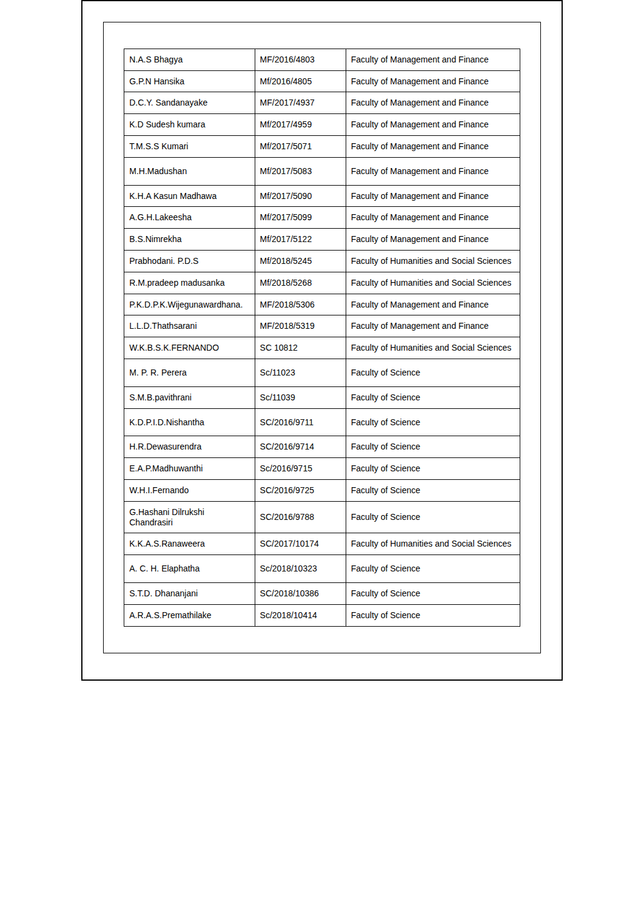| N.A.S Bhagya | MF/2016/4803 | Faculty of Management and Finance |
| G.P.N Hansika | Mf/2016/4805 | Faculty of Management and Finance |
| D.C.Y. Sandanayake | MF/2017/4937 | Faculty of Management and Finance |
| K.D Sudesh kumara | Mf/2017/4959 | Faculty of Management and Finance |
| T.M.S.S Kumari | Mf/2017/5071 | Faculty of Management and Finance |
| M.H.Madushan | Mf/2017/5083 | Faculty of Management and Finance |
| K.H.A Kasun Madhawa | Mf/2017/5090 | Faculty of Management and Finance |
| A.G.H.Lakeesha | Mf/2017/5099 | Faculty of Management and Finance |
| B.S.Nimrekha | Mf/2017/5122 | Faculty of Management and Finance |
| Prabhodani. P.D.S | Mf/2018/5245 | Faculty of Humanities and Social Sciences |
| R.M.pradeep madusanka | Mf/2018/5268 | Faculty of Humanities and Social Sciences |
| P.K.D.P.K.Wijegunawardhana. | MF/2018/5306 | Faculty of Management and Finance |
| L.L.D.Thathsarani | MF/2018/5319 | Faculty of Management and Finance |
| W.K.B.S.K.FERNANDO | SC 10812 | Faculty of Humanities and Social Sciences |
| M. P. R. Perera | Sc/11023 | Faculty of Science |
| S.M.B.pavithrani | Sc/11039 | Faculty of Science |
| K.D.P.I.D.Nishantha | SC/2016/9711 | Faculty of Science |
| H.R.Dewasurendra | SC/2016/9714 | Faculty of Science |
| E.A.P.Madhuwanthi | Sc/2016/9715 | Faculty of Science |
| W.H.I.Fernando | SC/2016/9725 | Faculty of Science |
| G.Hashani Dilrukshi Chandrasiri | SC/2016/9788 | Faculty of Science |
| K.K.A.S.Ranaweera | SC/2017/10174 | Faculty of Humanities and Social Sciences |
| A. C. H. Elaphatha | Sc/2018/10323 | Faculty of Science |
| S.T.D. Dhananjani | SC/2018/10386 | Faculty of Science |
| A.R.A.S.Premathilake | Sc/2018/10414 | Faculty of Science |